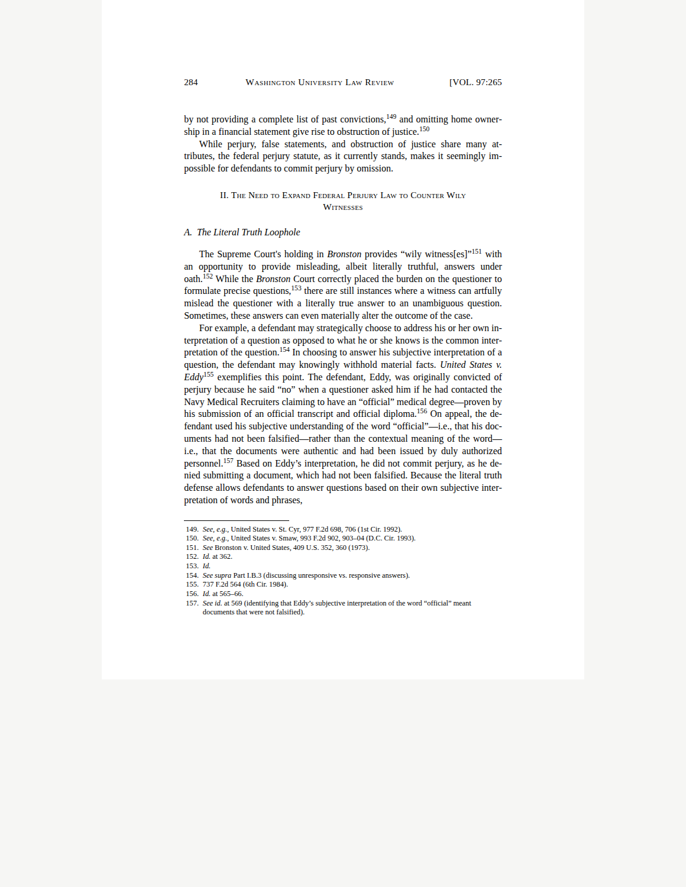284 Washington University Law Review [VOL. 97:265
by not providing a complete list of past convictions,149 and omitting home ownership in a financial statement give rise to obstruction of justice.150
While perjury, false statements, and obstruction of justice share many attributes, the federal perjury statute, as it currently stands, makes it seemingly impossible for defendants to commit perjury by omission.
II. The Need to Expand Federal Perjury Law to Counter Wily
Witnesses
A. The Literal Truth Loophole
The Supreme Court's holding in Bronston provides “wily witness[es]”151 with an opportunity to provide misleading, albeit literally truthful, answers under oath.152 While the Bronston Court correctly placed the burden on the questioner to formulate precise questions,153 there are still instances where a witness can artfully mislead the questioner with a literally true answer to an unambiguous question. Sometimes, these answers can even materially alter the outcome of the case.
For example, a defendant may strategically choose to address his or her own interpretation of a question as opposed to what he or she knows is the common interpretation of the question.154 In choosing to answer his subjective interpretation of a question, the defendant may knowingly withhold material facts. United States v. Eddy155 exemplifies this point. The defendant, Eddy, was originally convicted of perjury because he said “no” when a questioner asked him if he had contacted the Navy Medical Recruiters claiming to have an “official” medical degree—proven by his submission of an official transcript and official diploma.156 On appeal, the defendant used his subjective understanding of the word “official”—i.e., that his documents had not been falsified—rather than the contextual meaning of the word—i.e., that the documents were authentic and had been issued by duly authorized personnel.157 Based on Eddy’s interpretation, he did not commit perjury, as he denied submitting a document, which had not been falsified. Because the literal truth defense allows defendants to answer questions based on their own subjective interpretation of words and phrases,
149. See, e.g., United States v. St. Cyr, 977 F.2d 698, 706 (1st Cir. 1992).
150. See, e.g., United States v. Smaw, 993 F.2d 902, 903–04 (D.C. Cir. 1993).
151. See Bronston v. United States, 409 U.S. 352, 360 (1973).
152. Id. at 362.
153. Id.
154. See supra Part I.B.3 (discussing unresponsive vs. responsive answers).
155. 737 F.2d 564 (6th Cir. 1984).
156. Id. at 565–66.
157. See id. at 569 (identifying that Eddy’s subjective interpretation of the word “official” meant documents that were not falsified).